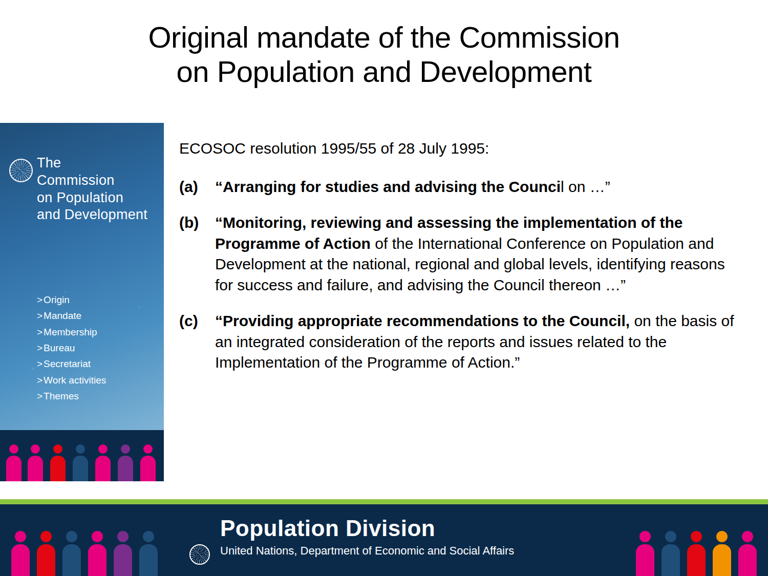Original mandate of the Commission
on Population and Development
The
Commission
on Population
and Development
Origin
Mandate
Membership
Bureau
Secretariat
Work activities
Themes
ECOSOC resolution 1995/55 of 28 July 1995:
(a)
“Arranging for studies and advising the Council on …”
(b)
“Monitoring, reviewing and assessing the implementation of the Programme of Action of the International Conference on Population and Development at the national, regional and global levels, identifying reasons for success and failure, and advising the Council thereon …”
(c)
“Providing appropriate recommendations to the Council, on the basis of an integrated consideration of the reports and issues related to the Implementation of the Programme of Action.”
Population Division
United Nations, Department of Economic and Social Affairs